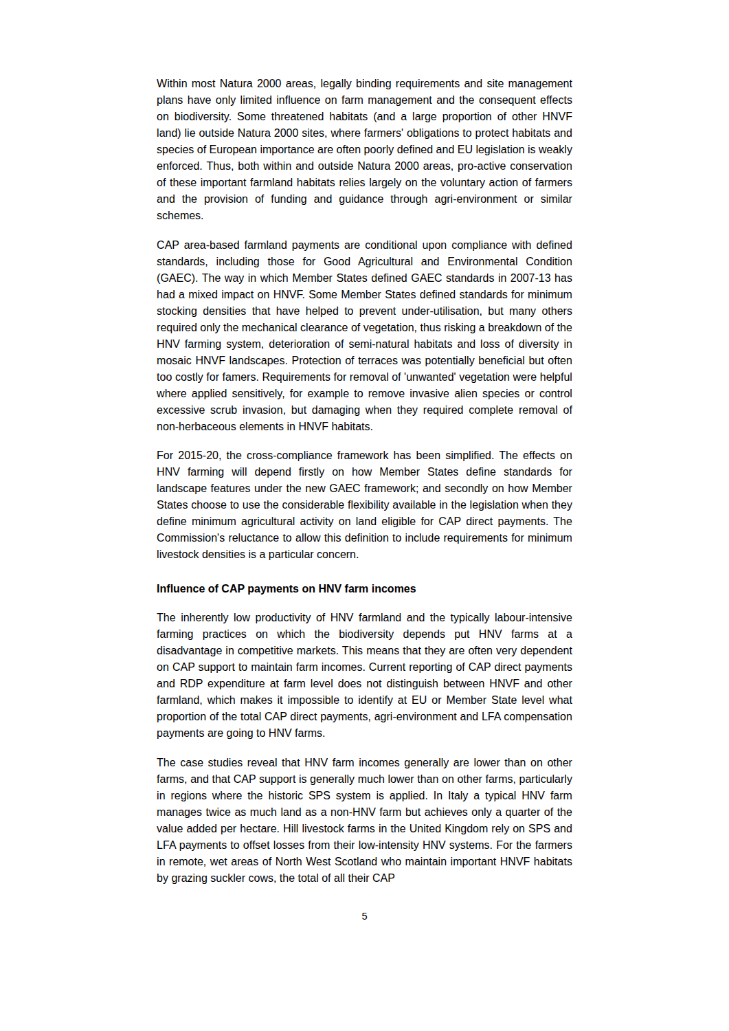Within most Natura 2000 areas, legally binding requirements and site management plans have only limited influence on farm management and the consequent effects on biodiversity. Some threatened habitats (and a large proportion of other HNVF land) lie outside Natura 2000 sites, where farmers' obligations to protect habitats and species of European importance are often poorly defined and EU legislation is weakly enforced. Thus, both within and outside Natura 2000 areas, pro-active conservation of these important farmland habitats relies largely on the voluntary action of farmers and the provision of funding and guidance through agri-environment or similar schemes.
CAP area-based farmland payments are conditional upon compliance with defined standards, including those for Good Agricultural and Environmental Condition (GAEC). The way in which Member States defined GAEC standards in 2007-13 has had a mixed impact on HNVF. Some Member States defined standards for minimum stocking densities that have helped to prevent under-utilisation, but many others required only the mechanical clearance of vegetation, thus risking a breakdown of the HNV farming system, deterioration of semi-natural habitats and loss of diversity in mosaic HNVF landscapes. Protection of terraces was potentially beneficial but often too costly for famers. Requirements for removal of 'unwanted' vegetation were helpful where applied sensitively, for example to remove invasive alien species or control excessive scrub invasion, but damaging when they required complete removal of non-herbaceous elements in HNVF habitats.
For 2015-20, the cross-compliance framework has been simplified. The effects on HNV farming will depend firstly on how Member States define standards for landscape features under the new GAEC framework; and secondly on how Member States choose to use the considerable flexibility available in the legislation when they define minimum agricultural activity on land eligible for CAP direct payments. The Commission's reluctance to allow this definition to include requirements for minimum livestock densities is a particular concern.
Influence of CAP payments on HNV farm incomes
The inherently low productivity of HNV farmland and the typically labour-intensive farming practices on which the biodiversity depends put HNV farms at a disadvantage in competitive markets. This means that they are often very dependent on CAP support to maintain farm incomes. Current reporting of CAP direct payments and RDP expenditure at farm level does not distinguish between HNVF and other farmland, which makes it impossible to identify at EU or Member State level what proportion of the total CAP direct payments, agri-environment and LFA compensation payments are going to HNV farms.
The case studies reveal that HNV farm incomes generally are lower than on other farms, and that CAP support is generally much lower than on other farms, particularly in regions where the historic SPS system is applied. In Italy a typical HNV farm manages twice as much land as a non-HNV farm but achieves only a quarter of the value added per hectare. Hill livestock farms in the United Kingdom rely on SPS and LFA payments to offset losses from their low-intensity HNV systems. For the farmers in remote, wet areas of North West Scotland who maintain important HNVF habitats by grazing suckler cows, the total of all their CAP
5